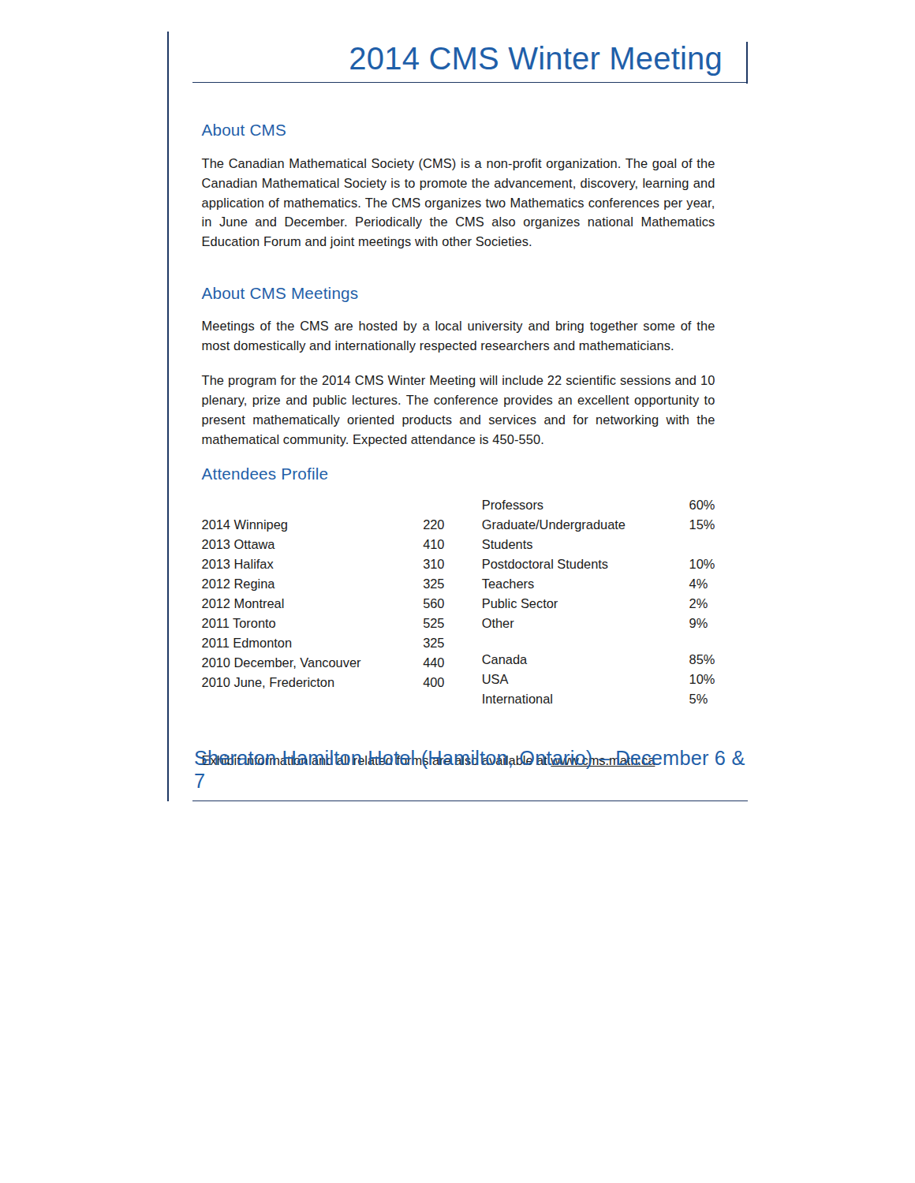2014 CMS Winter Meeting
About CMS
The Canadian Mathematical Society (CMS) is a non-profit organization. The goal of the Canadian Mathematical Society is to promote the advancement, discovery, learning and application of mathematics. The CMS organizes two Mathematics conferences per year, in June and December. Periodically the CMS also organizes national Mathematics Education Forum and joint meetings with other Societies.
About CMS Meetings
Meetings of the CMS are hosted by a local university and bring together some of the most domestically and internationally respected researchers and mathematicians.
The program for the 2014 CMS Winter Meeting will include 22 scientific sessions and 10 plenary, prize and public lectures. The conference provides an excellent opportunity to present mathematically oriented products and services and for networking with the mathematical community. Expected attendance is 450-550.
Attendees Profile
| 2014 Winnipeg | 220 |
| 2013 Ottawa | 410 |
| 2013 Halifax | 310 |
| 2012 Regina | 325 |
| 2012 Montreal | 560 |
| 2011 Toronto | 525 |
| 2011 Edmonton | 325 |
| 2010 December, Vancouver | 440 |
| 2010 June, Fredericton | 400 |
| Professors | 60% |
| Graduate/Undergraduate Students | 15% |
| Postdoctoral Students | 10% |
| Teachers | 4% |
| Public Sector | 2% |
| Other | 9% |
| Canada | 85% |
| USA | 10% |
| International | 5% |
Exhibit information and all related forms are also available at www.cms.math.ca.
Sheraton Hamilton Hotel (Hamilton, Ontario) – December 6 & 7